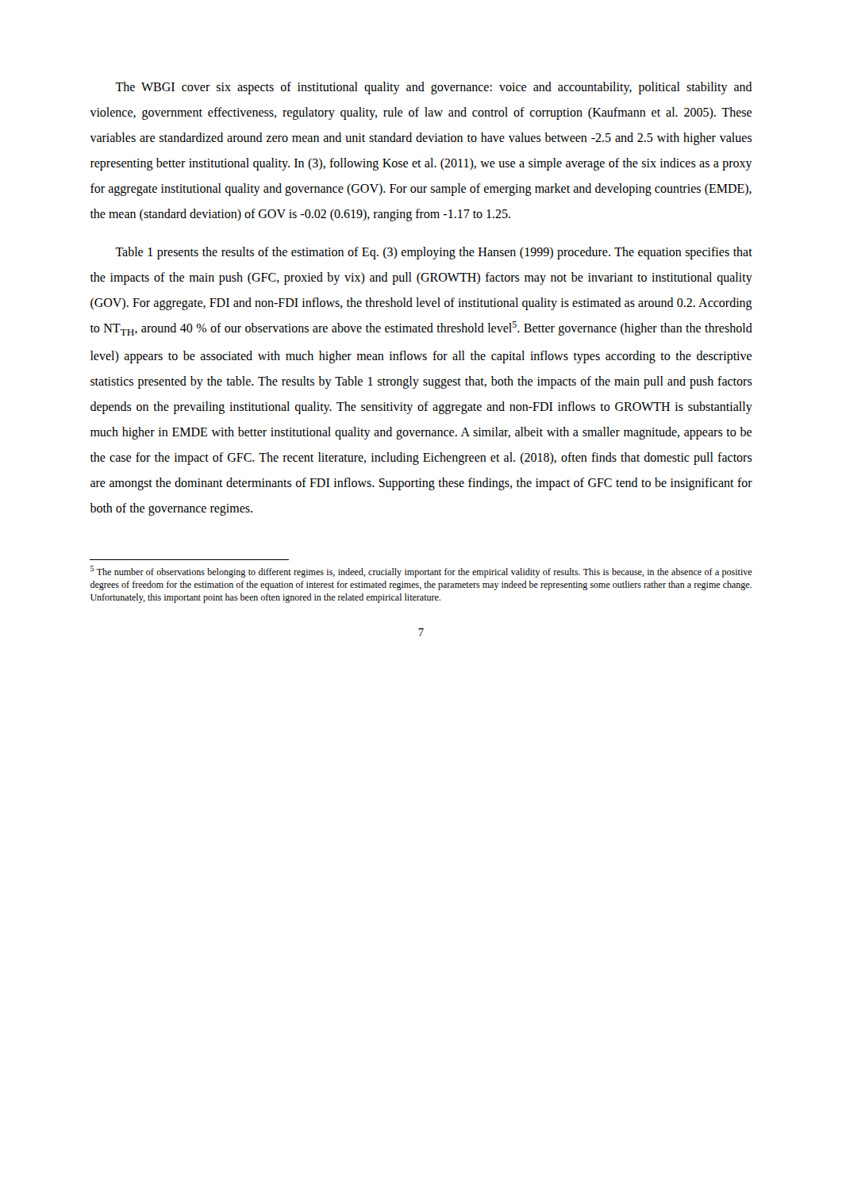The WBGI cover six aspects of institutional quality and governance: voice and accountability, political stability and violence, government effectiveness, regulatory quality, rule of law and control of corruption (Kaufmann et al. 2005). These variables are standardized around zero mean and unit standard deviation to have values between -2.5 and 2.5 with higher values representing better institutional quality. In (3), following Kose et al. (2011), we use a simple average of the six indices as a proxy for aggregate institutional quality and governance (GOV). For our sample of emerging market and developing countries (EMDE), the mean (standard deviation) of GOV is -0.02 (0.619), ranging from -1.17 to 1.25.
Table 1 presents the results of the estimation of Eq. (3) employing the Hansen (1999) procedure. The equation specifies that the impacts of the main push (GFC, proxied by vix) and pull (GROWTH) factors may not be invariant to institutional quality (GOV). For aggregate, FDI and non-FDI inflows, the threshold level of institutional quality is estimated as around 0.2. According to NTTH, around 40 % of our observations are above the estimated threshold level5. Better governance (higher than the threshold level) appears to be associated with much higher mean inflows for all the capital inflows types according to the descriptive statistics presented by the table. The results by Table 1 strongly suggest that, both the impacts of the main pull and push factors depends on the prevailing institutional quality. The sensitivity of aggregate and non-FDI inflows to GROWTH is substantially much higher in EMDE with better institutional quality and governance. A similar, albeit with a smaller magnitude, appears to be the case for the impact of GFC. The recent literature, including Eichengreen et al. (2018), often finds that domestic pull factors are amongst the dominant determinants of FDI inflows. Supporting these findings, the impact of GFC tend to be insignificant for both of the governance regimes.
5 The number of observations belonging to different regimes is, indeed, crucially important for the empirical validity of results. This is because, in the absence of a positive degrees of freedom for the estimation of the equation of interest for estimated regimes, the parameters may indeed be representing some outliers rather than a regime change. Unfortunately, this important point has been often ignored in the related empirical literature.
7